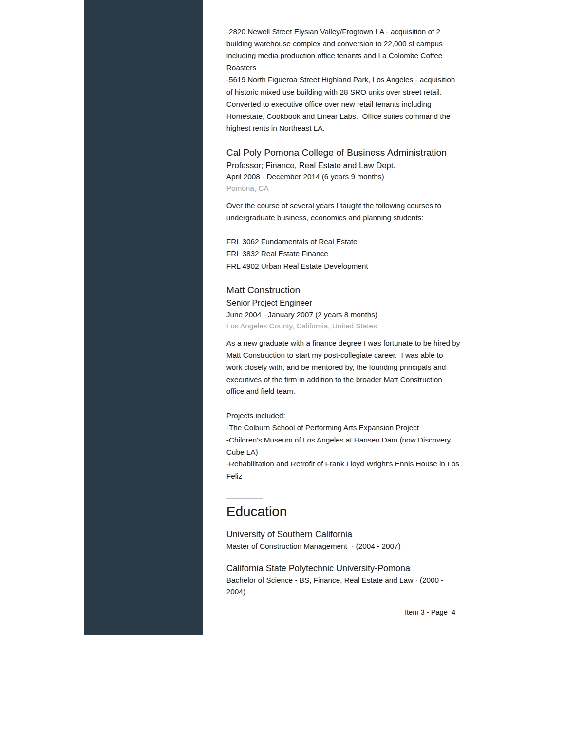-2820 Newell Street Elysian Valley/Frogtown LA - acquisition of 2 building warehouse complex and conversion to 22,000 sf campus including media production office tenants and La Colombe Coffee Roasters
-5619 North Figueroa Street Highland Park, Los Angeles - acquisition of historic mixed use building with 28 SRO units over street retail. Converted to executive office over new retail tenants including Homestate, Cookbook and Linear Labs. Office suites command the highest rents in Northeast LA.
Cal Poly Pomona College of Business Administration
Professor; Finance, Real Estate and Law Dept.
April 2008 - December 2014 (6 years 9 months)
Pomona, CA
Over the course of several years I taught the following courses to undergraduate business, economics and planning students:
FRL 3062 Fundamentals of Real Estate
FRL 3832 Real Estate Finance
FRL 4902 Urban Real Estate Development
Matt Construction
Senior Project Engineer
June 2004 - January 2007 (2 years 8 months)
Los Angeles County, California, United States
As a new graduate with a finance degree I was fortunate to be hired by Matt Construction to start my post-collegiate career. I was able to work closely with, and be mentored by, the founding principals and executives of the firm in addition to the broader Matt Construction office and field team.
Projects included:
-The Colburn School of Performing Arts Expansion Project
-Children's Museum of Los Angeles at Hansen Dam (now Discovery Cube LA)
-Rehabilitation and Retrofit of Frank Lloyd Wright's Ennis House in Los Feliz
Education
University of Southern California
Master of Construction Management · (2004 - 2007)
California State Polytechnic University-Pomona
Bachelor of Science - BS, Finance, Real Estate and Law · (2000 - 2004)
Item 3 - Page 4